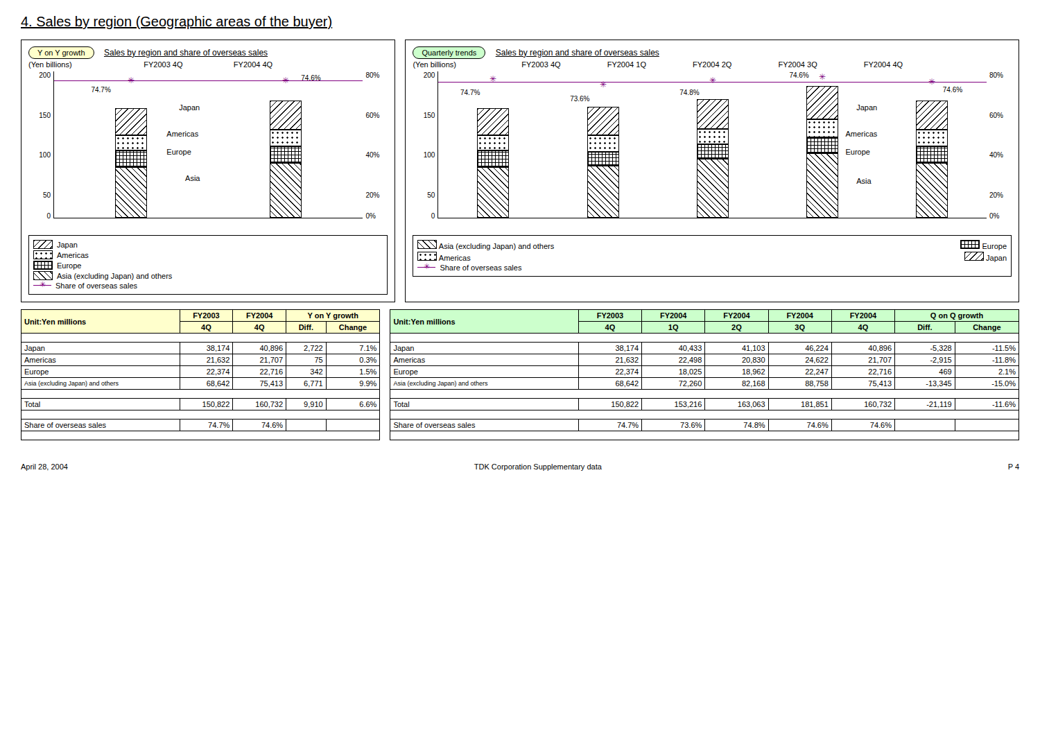4. Sales by region (Geographic areas of the buyer)
Y on Y growth Sales by region and share of overseas sales
(Yen billions) FY2003 4Q FY2004 4Q
200
150
100
50
0
80%
60%
40%
20%
0%
✳
✳
74.7%
74.6%
Japan
Americas
Europe
Asia
Japan
Americas
Europe
Asia (excluding Japan) and others
Share of overseas sales
Quarterly trends Sales by region and share of overseas sales
(Yen billions) FY2003 4Q FY2004 1Q FY2004 2Q FY2004 3Q FY2004 4Q
200
150
100
50
0
80%
60%
40%
20%
0%
✳
✳
✳
✳
✳
74.7%
73.6%
74.8%
74.6%
74.6%
Japan
Americas
Europe
Asia
Asia (excluding Japan) and others Europe
Americas Japan
Share of overseas sales
| Unit:Yen millions | FY2003 | FY2004 | Y on Y growth |
| --- | --- | --- | --- |
| 4Q | 4Q | Diff. | Change |
| Japan | 38,174 | 40,896 | 2,722 | 7.1% |
| Americas | 21,632 | 21,707 | 75 | 0.3% |
| Europe | 22,374 | 22,716 | 342 | 1.5% |
| Asia (excluding Japan) and others | 68,642 | 75,413 | 6,771 | 9.9% |
| Total | 150,822 | 160,732 | 9,910 | 6.6% |
| Share of overseas sales | 74.7% | 74.6% | | |
| Unit:Yen millions | FY2003 | FY2004 | FY2004 | FY2004 | FY2004 | Q on Q growth |
| --- | --- | --- | --- | --- | --- | --- |
| 4Q | 1Q | 2Q | 3Q | 4Q | Diff. | Change |
| Japan | 38,174 | 40,433 | 41,103 | 46,224 | 40,896 | -5,328 | -11.5% |
| Americas | 21,632 | 22,498 | 20,830 | 24,622 | 21,707 | -2,915 | -11.8% |
| Europe | 22,374 | 18,025 | 18,962 | 22,247 | 22,716 | 469 | 2.1% |
| Asia (excluding Japan) and others | 68,642 | 72,260 | 82,168 | 88,758 | 75,413 | -13,345 | -15.0% |
| Total | 150,822 | 153,216 | 163,063 | 181,851 | 160,732 | -21,119 | -11.6% |
| Share of overseas sales | 74.7% | 73.6% | 74.8% | 74.6% | 74.6% | | |
April 28, 2004 TDK Corporation Supplementary data P 4